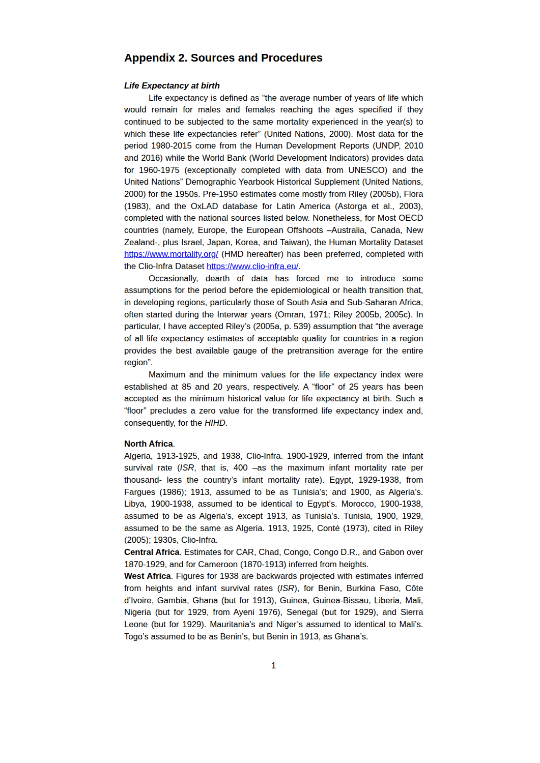Appendix 2. Sources and Procedures
Life Expectancy at birth
Life expectancy is defined as “the average number of years of life which would remain for males and females reaching the ages specified if they continued to be subjected to the same mortality experienced in the year(s) to which these life expectancies refer” (United Nations, 2000). Most data for the period 1980-2015 come from the Human Development Reports (UNDP, 2010 and 2016) while the World Bank (World Development Indicators) provides data for 1960-1975 (exceptionally completed with data from UNESCO) and the United Nations” Demographic Yearbook Historical Supplement (United Nations, 2000) for the 1950s. Pre-1950 estimates come mostly from Riley (2005b), Flora (1983), and the OxLAD database for Latin America (Astorga et al., 2003), completed with the national sources listed below. Nonetheless, for Most OECD countries (namely, Europe, the European Offshoots –Australia, Canada, New Zealand-, plus Israel, Japan, Korea, and Taiwan), the Human Mortality Dataset https://www.mortality.org/ (HMD hereafter) has been preferred, completed with the Clio-Infra Dataset https://www.clio-infra.eu/.
Occasionally, dearth of data has forced me to introduce some assumptions for the period before the epidemiological or health transition that, in developing regions, particularly those of South Asia and Sub-Saharan Africa, often started during the Interwar years (Omran, 1971; Riley 2005b, 2005c). In particular, I have accepted Riley’s (2005a, p. 539) assumption that “the average of all life expectancy estimates of acceptable quality for countries in a region provides the best available gauge of the pretransition average for the entire region”.
Maximum and the minimum values for the life expectancy index were established at 85 and 20 years, respectively. A “floor” of 25 years has been accepted as the minimum historical value for life expectancy at birth. Such a “floor” precludes a zero value for the transformed life expectancy index and, consequently, for the HIHD.
North Africa.
Algeria, 1913-1925, and 1938, Clio-Infra. 1900-1929, inferred from the infant survival rate (ISR, that is, 400 –as the maximum infant mortality rate per thousand- less the country’s infant mortality rate). Egypt, 1929-1938, from Fargues (1986); 1913, assumed to be as Tunisia’s; and 1900, as Algeria’s. Libya, 1900-1938, assumed to be identical to Egypt’s. Morocco, 1900-1938, assumed to be as Algeria’s, except 1913, as Tunisia’s. Tunisia, 1900, 1929, assumed to be the same as Algeria. 1913, 1925, Conté (1973), cited in Riley (2005); 1930s, Clio-Infra.
Central Africa. Estimates for CAR, Chad, Congo, Congo D.R., and Gabon over 1870-1929, and for Cameroon (1870-1913) inferred from heights.
West Africa. Figures for 1938 are backwards projected with estimates inferred from heights and infant survival rates (ISR), for Benin, Burkina Faso, Côte d’Ivoire, Gambia, Ghana (but for 1913), Guinea, Guinea-Bissau, Liberia, Mali, Nigeria (but for 1929, from Ayeni 1976), Senegal (but for 1929), and Sierra Leone (but for 1929). Mauritania’s and Niger’s assumed to identical to Mali’s. Togo’s assumed to be as Benin’s, but Benin in 1913, as Ghana’s.
1